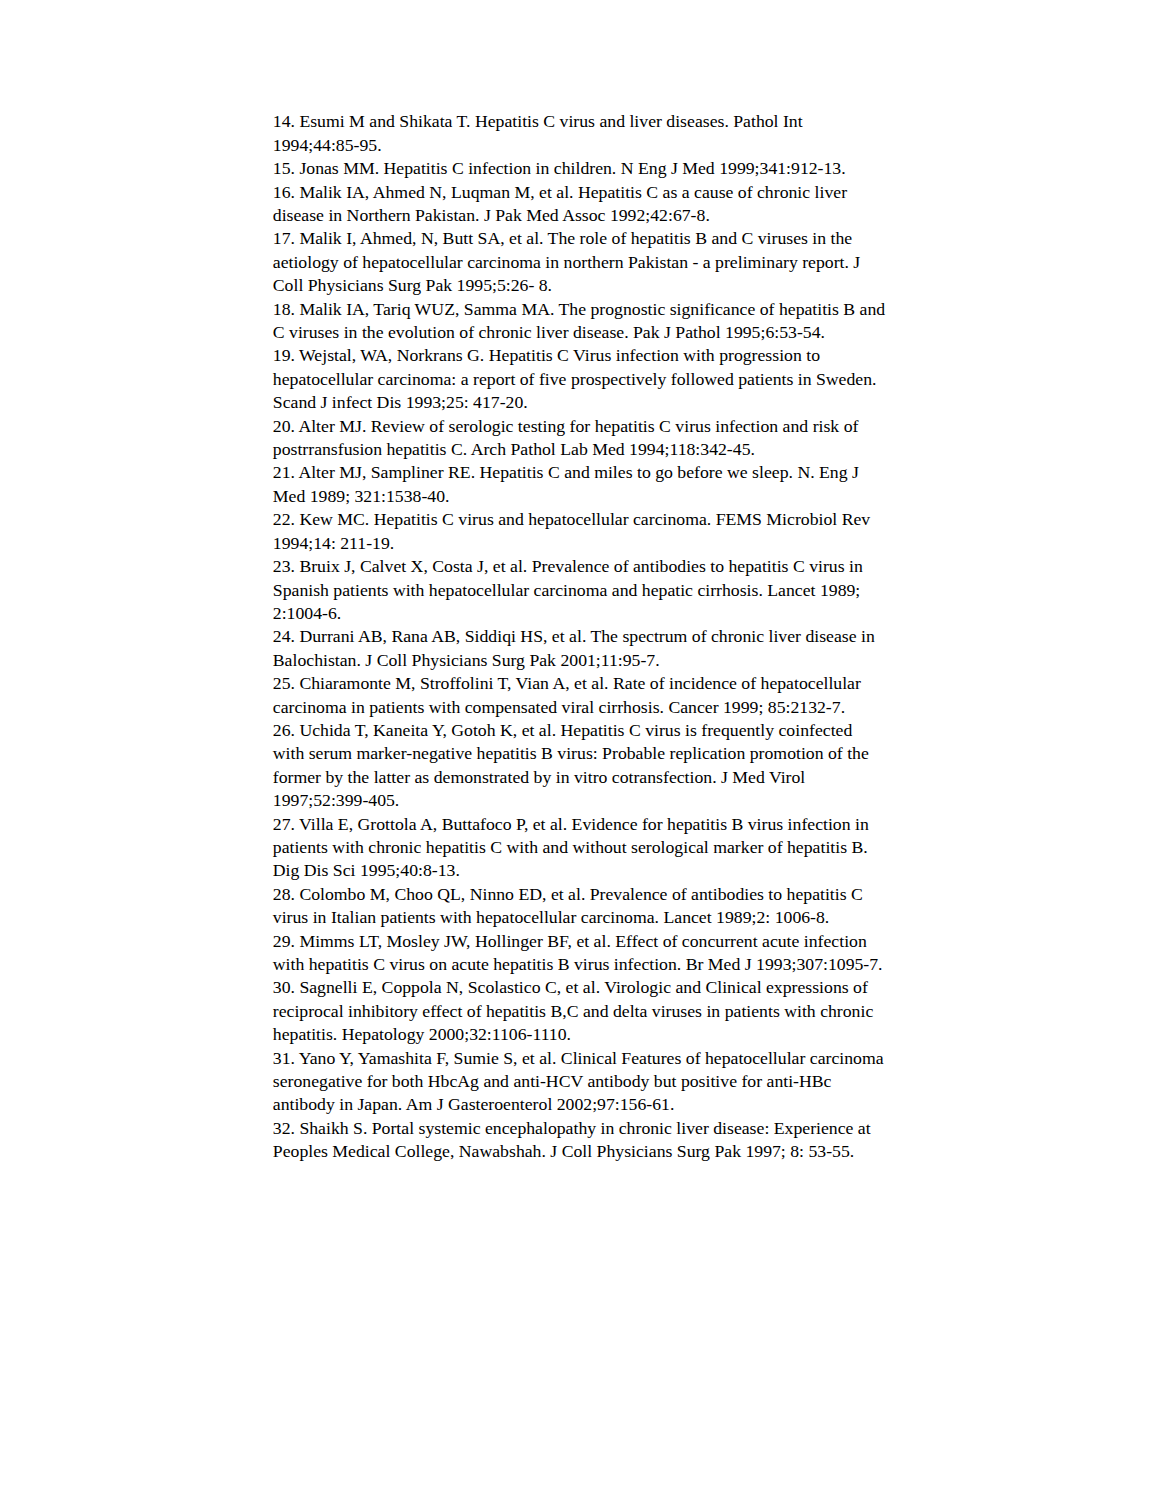14. Esumi M and Shikata T. Hepatitis C virus and liver diseases. Pathol Int 1994;44:85-95.
15. Jonas MM. Hepatitis C infection in children. N Eng J Med 1999;341:912-13.
16. Malik IA, Ahmed N, Luqman M, et al. Hepatitis C as a cause of chronic liver disease in Northern Pakistan. J Pak Med Assoc 1992;42:67-8.
17. Malik I, Ahmed, N, Butt SA, et al. The role of hepatitis B and C viruses in the aetiology of hepatocellular carcinoma in northern Pakistan - a preliminary report. J Coll Physicians Surg Pak 1995;5:26- 8.
18. Malik IA, Tariq WUZ, Samma MA. The prognostic significance of hepatitis B and C viruses in the evolution of chronic liver disease. Pak J Pathol 1995;6:53-54.
19. Wejstal, WA, Norkrans G. Hepatitis C Virus infection with progression to hepatocellular carcinoma: a report of five prospectively followed patients in Sweden. Scand J infect Dis 1993;25: 417-20.
20. Alter MJ. Review of serologic testing for hepatitis C virus infection and risk of postrransfusion hepatitis C. Arch Pathol Lab Med 1994;118:342-45.
21. Alter MJ, Sampliner RE. Hepatitis C and miles to go before we sleep. N. Eng J Med 1989; 321:1538-40.
22. Kew MC. Hepatitis C virus and hepatocellular carcinoma. FEMS Microbiol Rev 1994;14: 211-19.
23. Bruix J, Calvet X, Costa J, et al. Prevalence of antibodies to hepatitis C virus in Spanish patients with hepatocellular carcinoma and hepatic cirrhosis. Lancet 1989; 2:1004-6.
24. Durrani AB, Rana AB, Siddiqi HS, et al. The spectrum of chronic liver disease in Balochistan. J Coll Physicians Surg Pak 2001;11:95-7.
25. Chiaramonte M, Stroffolini T, Vian A, et al. Rate of incidence of hepatocellular carcinoma in patients with compensated viral cirrhosis. Cancer 1999; 85:2132-7.
26. Uchida T, Kaneita Y, Gotoh K, et al. Hepatitis C virus is frequently coinfected with serum marker-negative hepatitis B virus: Probable replication promotion of the former by the latter as demonstrated by in vitro cotransfection. J Med Virol 1997;52:399-405.
27. Villa E, Grottola A, Buttafoco P, et al. Evidence for hepatitis B virus infection in patients with chronic hepatitis C with and without serological marker of hepatitis B. Dig Dis Sci 1995;40:8-13.
28. Colombo M, Choo QL, Ninno ED, et al. Prevalence of antibodies to hepatitis C virus in Italian patients with hepatocellular carcinoma. Lancet 1989;2: 1006-8.
29. Mimms LT, Mosley JW, Hollinger BF, et al. Effect of concurrent acute infection with hepatitis C virus on acute hepatitis B virus infection. Br Med J 1993;307:1095-7.
30. Sagnelli E, Coppola N, Scolastico C, et al. Virologic and Clinical expressions of reciprocal inhibitory effect of hepatitis B,C and delta viruses in patients with chronic hepatitis. Hepatology 2000;32:1106-1110.
31. Yano Y, Yamashita F, Sumie S, et al. Clinical Features of hepatocellular carcinoma seronegative for both HbcAg and anti-HCV antibody but positive for anti-HBc antibody in Japan. Am J Gasteroenterol 2002;97:156-61.
32. Shaikh S. Portal systemic encephalopathy in chronic liver disease: Experience at Peoples Medical College, Nawabshah. J Coll Physicians Surg Pak 1997; 8: 53-55.